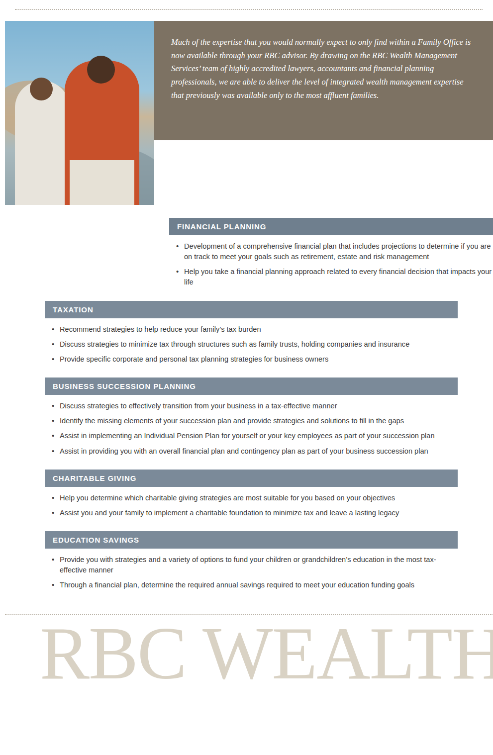Much of the expertise that you would normally expect to only find within a Family Office is now available through your RBC advisor. By drawing on the RBC Wealth Management Services’ team of highly accredited lawyers, accountants and financial planning professionals, we are able to deliver the level of integrated wealth management expertise that previously was available only to the most affluent families.
Financial Planning
Development of a comprehensive financial plan that includes projections to determine if you are on track to meet your goals such as retirement, estate and risk management
Help you take a financial planning approach related to every financial decision that impacts your life
Taxation
Recommend strategies to help reduce your family’s tax burden
Discuss strategies to minimize tax through structures such as family trusts, holding companies and insurance
Provide specific corporate and personal tax planning strategies for business owners
Business Succession Planning
Discuss strategies to effectively transition from your business in a tax-effective manner
Identify the missing elements of your succession plan and provide strategies and solutions to fill in the gaps
Assist in implementing an Individual Pension Plan for yourself or your key employees as part of your succession plan
Assist in providing you with an overall financial plan and contingency plan as part of your business succession plan
Charitable Giving
Help you determine which charitable giving strategies are most suitable for you based on your objectives
Assist you and your family to implement a charitable foundation to minimize tax and leave a lasting legacy
Education Savings
Provide you with strategies and a variety of options to fund your children or grandchildren’s education in the most tax-effective manner
Through a financial plan, determine the required annual savings required to meet your education funding goals
RBC WEALTH MANA